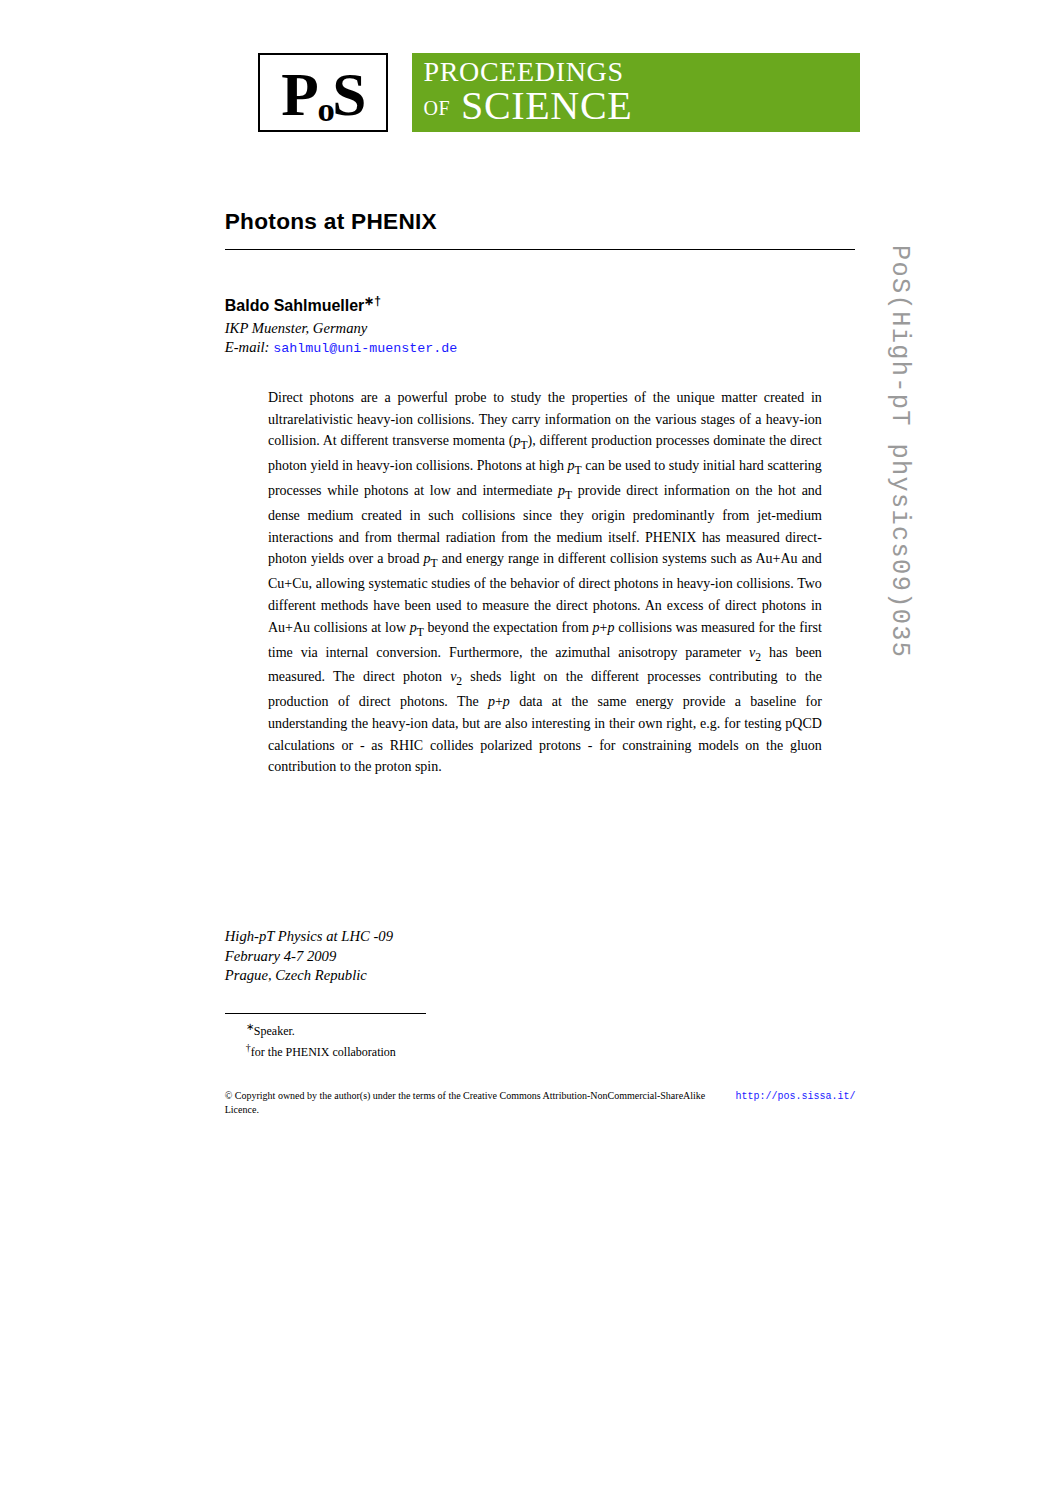PoS(High-pT physics09)035
PoS
PROCEEDINGS
OF SCIENCE
Photons at PHENIX
Baldo Sahlmueller∗†
IKP Muenster, Germany
E-mail: sahlmul@uni-muenster.de
Direct photons are a powerful probe to study the properties of the unique matter created in ultrarelativistic heavy-ion collisions. They carry information on the various stages of a heavy-ion collision. At different transverse momenta (pT), different production processes dominate the direct photon yield in heavy-ion collisions. Photons at high pT can be used to study initial hard scattering processes while photons at low and intermediate pT provide direct information on the hot and dense medium created in such collisions since they origin predominantly from jet-medium interactions and from thermal radiation from the medium itself. PHENIX has measured direct-photon yields over a broad pT and energy range in different collision systems such as Au+Au and Cu+Cu, allowing systematic studies of the behavior of direct photons in heavy-ion collisions. Two different methods have been used to measure the direct photons. An excess of direct photons in Au+Au collisions at low pT beyond the expectation from p+p collisions was measured for the first time via internal conversion. Furthermore, the azimuthal anisotropy parameter v2 has been measured. The direct photon v2 sheds light on the different processes contributing to the production of direct photons. The p+p data at the same energy provide a baseline for understanding the heavy-ion data, but are also interesting in their own right, e.g. for testing pQCD calculations or - as RHIC collides polarized protons - for constraining models on the gluon contribution to the proton spin.
High-pT Physics at LHC -09
February 4-7 2009
Prague, Czech Republic
∗Speaker.
†for the PHENIX collaboration
© Copyright owned by the author(s) under the terms of the Creative Commons Attribution-NonCommercial-ShareAlike Licence. http://pos.sissa.it/